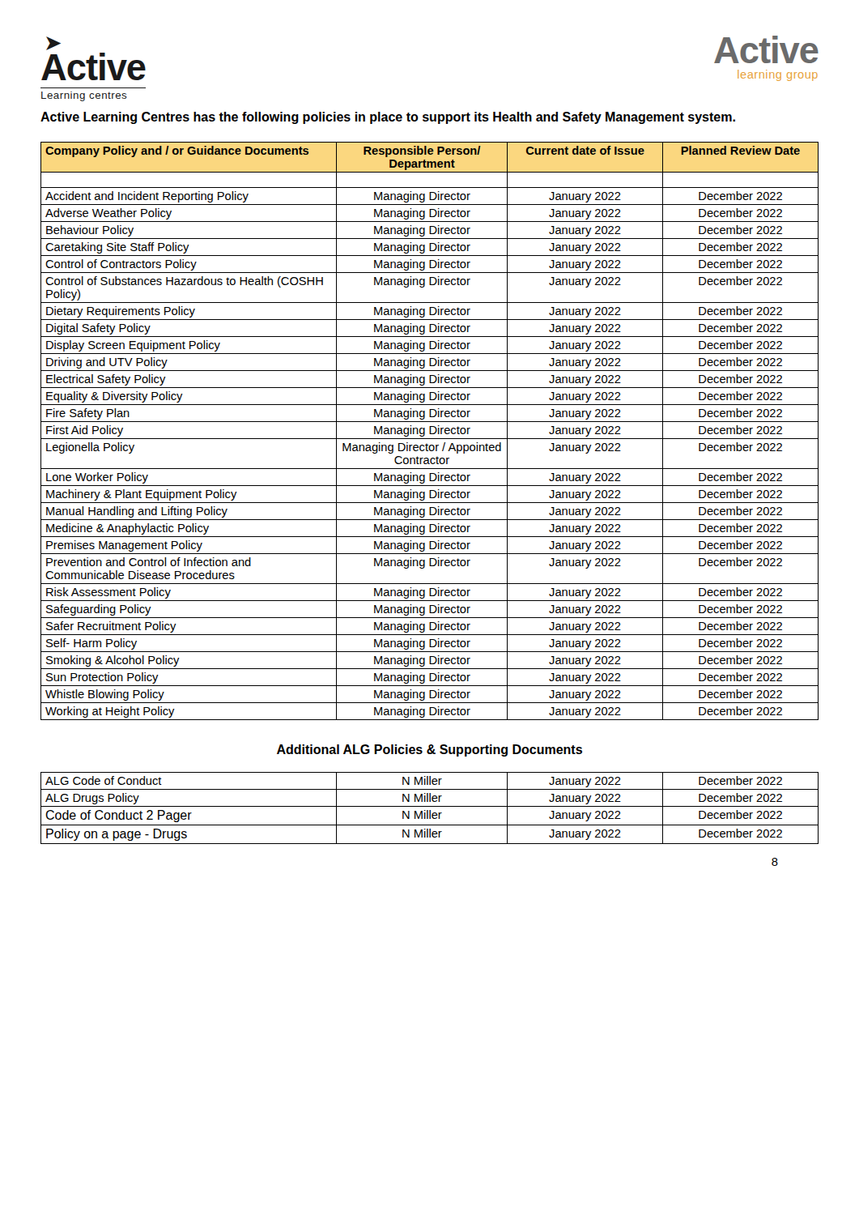➤ Active Learning centres
Active
learning group
Active Learning Centres has the following policies in place to support its Health and Safety Management system.
| Company Policy and / or Guidance Documents | Responsible Person/ Department | Current date of Issue | Planned Review Date |
| --- | --- | --- | --- |
| Accident and Incident Reporting Policy | Managing Director | January 2022 | December 2022 |
| Adverse Weather Policy | Managing Director | January 2022 | December 2022 |
| Behaviour Policy | Managing Director | January 2022 | December 2022 |
| Caretaking Site Staff Policy | Managing Director | January 2022 | December 2022 |
| Control of Contractors Policy | Managing Director | January 2022 | December 2022 |
| Control of Substances Hazardous to Health (COSHH Policy) | Managing Director | January 2022 | December 2022 |
| Dietary Requirements Policy | Managing Director | January 2022 | December 2022 |
| Digital Safety Policy | Managing Director | January 2022 | December 2022 |
| Display Screen Equipment Policy | Managing Director | January 2022 | December 2022 |
| Driving and UTV Policy | Managing Director | January 2022 | December 2022 |
| Electrical Safety Policy | Managing Director | January 2022 | December 2022 |
| Equality & Diversity Policy | Managing Director | January 2022 | December 2022 |
| Fire Safety Plan | Managing Director | January 2022 | December 2022 |
| First Aid Policy | Managing Director | January 2022 | December 2022 |
| Legionella Policy | Managing Director / Appointed Contractor | January 2022 | December 2022 |
| Lone Worker Policy | Managing Director | January 2022 | December 2022 |
| Machinery & Plant Equipment Policy | Managing Director | January 2022 | December 2022 |
| Manual Handling and Lifting Policy | Managing Director | January 2022 | December 2022 |
| Medicine & Anaphylactic Policy | Managing Director | January 2022 | December 2022 |
| Premises Management Policy | Managing Director | January 2022 | December 2022 |
| Prevention and Control of Infection and Communicable Disease Procedures | Managing Director | January 2022 | December 2022 |
| Risk Assessment Policy | Managing Director | January 2022 | December 2022 |
| Safeguarding Policy | Managing Director | January 2022 | December 2022 |
| Safer Recruitment Policy | Managing Director | January 2022 | December 2022 |
| Self- Harm Policy | Managing Director | January 2022 | December 2022 |
| Smoking & Alcohol Policy | Managing Director | January 2022 | December 2022 |
| Sun Protection Policy | Managing Director | January 2022 | December 2022 |
| Whistle Blowing Policy | Managing Director | January 2022 | December 2022 |
| Working at Height Policy | Managing Director | January 2022 | December 2022 |
Additional ALG Policies & Supporting Documents
| ALG Code of Conduct | N Miller | January 2022 | December 2022 |
| ALG Drugs Policy | N Miller | January 2022 | December 2022 |
| Code of Conduct 2 Pager | N Miller | January 2022 | December 2022 |
| Policy on a page - Drugs | N Miller | January 2022 | December 2022 |
8